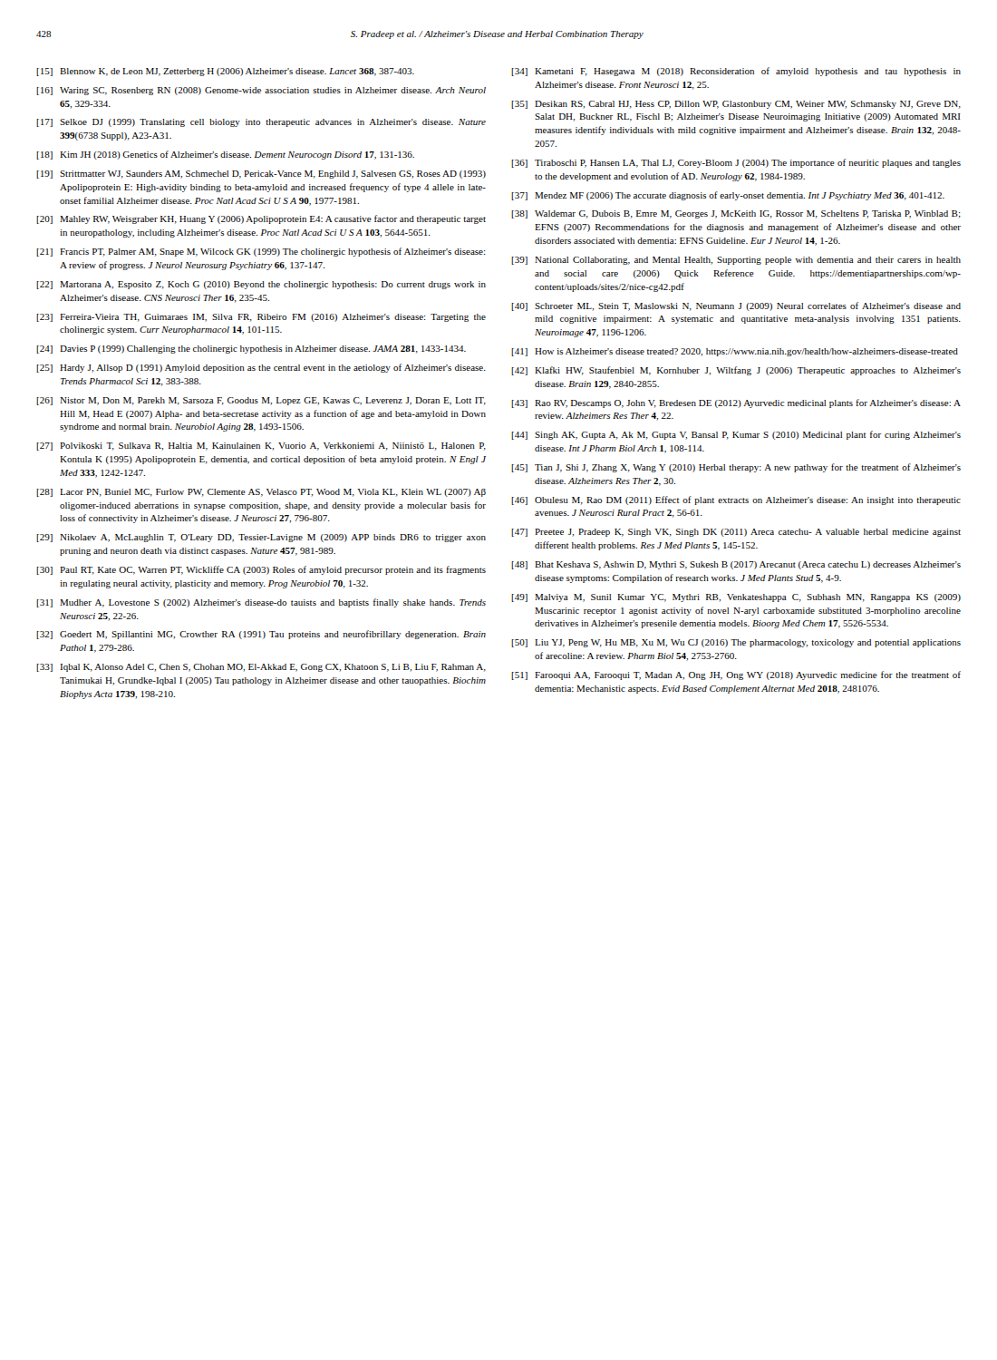428 S. Pradeep et al. / Alzheimer's Disease and Herbal Combination Therapy
[15] Blennow K, de Leon MJ, Zetterberg H (2006) Alzheimer's disease. Lancet 368, 387-403.
[16] Waring SC, Rosenberg RN (2008) Genome-wide association studies in Alzheimer disease. Arch Neurol 65, 329-334.
[17] Selkoe DJ (1999) Translating cell biology into therapeutic advances in Alzheimer's disease. Nature 399(6738 Suppl), A23-A31.
[18] Kim JH (2018) Genetics of Alzheimer's disease. Dement Neurocogn Disord 17, 131-136.
[19] Strittmatter WJ, Saunders AM, Schmechel D, Pericak-Vance M, Enghild J, Salvesen GS, Roses AD (1993) Apolipoprotein E: High-avidity binding to beta-amyloid and increased frequency of type 4 allele in late-onset familial Alzheimer disease. Proc Natl Acad Sci U S A 90, 1977-1981.
[20] Mahley RW, Weisgraber KH, Huang Y (2006) Apolipoprotein E4: A causative factor and therapeutic target in neuropathology, including Alzheimer's disease. Proc Natl Acad Sci U S A 103, 5644-5651.
[21] Francis PT, Palmer AM, Snape M, Wilcock GK (1999) The cholinergic hypothesis of Alzheimer's disease: A review of progress. J Neurol Neurosurg Psychiatry 66, 137-147.
[22] Martorana A, Esposito Z, Koch G (2010) Beyond the cholinergic hypothesis: Do current drugs work in Alzheimer's disease. CNS Neurosci Ther 16, 235-45.
[23] Ferreira-Vieira TH, Guimaraes IM, Silva FR, Ribeiro FM (2016) Alzheimer's disease: Targeting the cholinergic system. Curr Neuropharmacol 14, 101-115.
[24] Davies P (1999) Challenging the cholinergic hypothesis in Alzheimer disease. JAMA 281, 1433-1434.
[25] Hardy J, Allsop D (1991) Amyloid deposition as the central event in the aetiology of Alzheimer's disease. Trends Pharmacol Sci 12, 383-388.
[26] Nistor M, Don M, Parekh M, Sarsoza F, Goodus M, Lopez GE, Kawas C, Leverenz J, Doran E, Lott IT, Hill M, Head E (2007) Alpha- and beta-secretase activity as a function of age and beta-amyloid in Down syndrome and normal brain. Neurobiol Aging 28, 1493-1506.
[27] Polvikoski T, Sulkava R, Haltia M, Kainulainen K, Vuorio A, Verkkoniemi A, Niinistö L, Halonen P, Kontula K (1995) Apolipoprotein E, dementia, and cortical deposition of beta amyloid protein. N Engl J Med 333, 1242-1247.
[28] Lacor PN, Buniel MC, Furlow PW, Clemente AS, Velasco PT, Wood M, Viola KL, Klein WL (2007) Aβ oligomer-induced aberrations in synapse composition, shape, and density provide a molecular basis for loss of connectivity in Alzheimer's disease. J Neurosci 27, 796-807.
[29] Nikolaev A, McLaughlin T, O'Leary DD, Tessier-Lavigne M (2009) APP binds DR6 to trigger axon pruning and neuron death via distinct caspases. Nature 457, 981-989.
[30] Paul RT, Kate OC, Warren PT, Wickliffe CA (2003) Roles of amyloid precursor protein and its fragments in regulating neural activity, plasticity and memory. Prog Neurobiol 70, 1-32.
[31] Mudher A, Lovestone S (2002) Alzheimer's disease-do tauists and baptists finally shake hands. Trends Neurosci 25, 22-26.
[32] Goedert M, Spillantini MG, Crowther RA (1991) Tau proteins and neurofibrillary degeneration. Brain Pathol 1, 279-286.
[33] Iqbal K, Alonso Adel C, Chen S, Chohan MO, El-Akkad E, Gong CX, Khatoon S, Li B, Liu F, Rahman A, Tanimukai H, Grundke-Iqbal I (2005) Tau pathology in Alzheimer disease and other tauopathies. Biochim Biophys Acta 1739, 198-210.
[34] Kametani F, Hasegawa M (2018) Reconsideration of amyloid hypothesis and tau hypothesis in Alzheimer's disease. Front Neurosci 12, 25.
[35] Desikan RS, Cabral HJ, Hess CP, Dillon WP, Glastonbury CM, Weiner MW, Schmansky NJ, Greve DN, Salat DH, Buckner RL, Fischl B; Alzheimer's Disease Neuroimaging Initiative (2009) Automated MRI measures identify individuals with mild cognitive impairment and Alzheimer's disease. Brain 132, 2048-2057.
[36] Tiraboschi P, Hansen LA, Thal LJ, Corey-Bloom J (2004) The importance of neuritic plaques and tangles to the development and evolution of AD. Neurology 62, 1984-1989.
[37] Mendez MF (2006) The accurate diagnosis of early-onset dementia. Int J Psychiatry Med 36, 401-412.
[38] Waldemar G, Dubois B, Emre M, Georges J, McKeith IG, Rossor M, Scheltens P, Tariska P, Winblad B; EFNS (2007) Recommendations for the diagnosis and management of Alzheimer's disease and other disorders associated with dementia: EFNS Guideline. Eur J Neurol 14, 1-26.
[39] National Collaborating, and Mental Health, Supporting people with dementia and their carers in health and social care (2006) Quick Reference Guide. https://dementiapartnerships.com/wp-content/uploads/sites/2/nice-cg42.pdf
[40] Schroeter ML, Stein T, Maslowski N, Neumann J (2009) Neural correlates of Alzheimer's disease and mild cognitive impairment: A systematic and quantitative meta-analysis involving 1351 patients. Neuroimage 47, 1196-1206.
[41] How is Alzheimer's disease treated? 2020, https://www.nia.nih.gov/health/how-alzheimers-disease-treated
[42] Klafki HW, Staufenbiel M, Kornhuber J, Wiltfang J (2006) Therapeutic approaches to Alzheimer's disease. Brain 129, 2840-2855.
[43] Rao RV, Descamps O, John V, Bredesen DE (2012) Ayurvedic medicinal plants for Alzheimer's disease: A review. Alzheimers Res Ther 4, 22.
[44] Singh AK, Gupta A, Ak M, Gupta V, Bansal P, Kumar S (2010) Medicinal plant for curing Alzheimer's disease. Int J Pharm Biol Arch 1, 108-114.
[45] Tian J, Shi J, Zhang X, Wang Y (2010) Herbal therapy: A new pathway for the treatment of Alzheimer's disease. Alzheimers Res Ther 2, 30.
[46] Obulesu M, Rao DM (2011) Effect of plant extracts on Alzheimer's disease: An insight into therapeutic avenues. J Neurosci Rural Pract 2, 56-61.
[47] Preetee J, Pradeep K, Singh VK, Singh DK (2011) Areca catechu- A valuable herbal medicine against different health problems. Res J Med Plants 5, 145-152.
[48] Bhat Keshava S, Ashwin D, Mythri S, Sukesh B (2017) Arecanut (Areca catechu L) decreases Alzheimer's disease symptoms: Compilation of research works. J Med Plants Stud 5, 4-9.
[49] Malviya M, Sunil Kumar YC, Mythri RB, Venkateshappa C, Subhash MN, Rangappa KS (2009) Muscarinic receptor 1 agonist activity of novel N-aryl carboxamide substituted 3-morpholino arecoline derivatives in Alzheimer's presenile dementia models. Bioorg Med Chem 17, 5526-5534.
[50] Liu YJ, Peng W, Hu MB, Xu M, Wu CJ (2016) The pharmacology, toxicology and potential applications of arecoline: A review. Pharm Biol 54, 2753-2760.
[51] Farooqui AA, Farooqui T, Madan A, Ong JH, Ong WY (2018) Ayurvedic medicine for the treatment of dementia: Mechanistic aspects. Evid Based Complement Alternat Med 2018, 2481076.